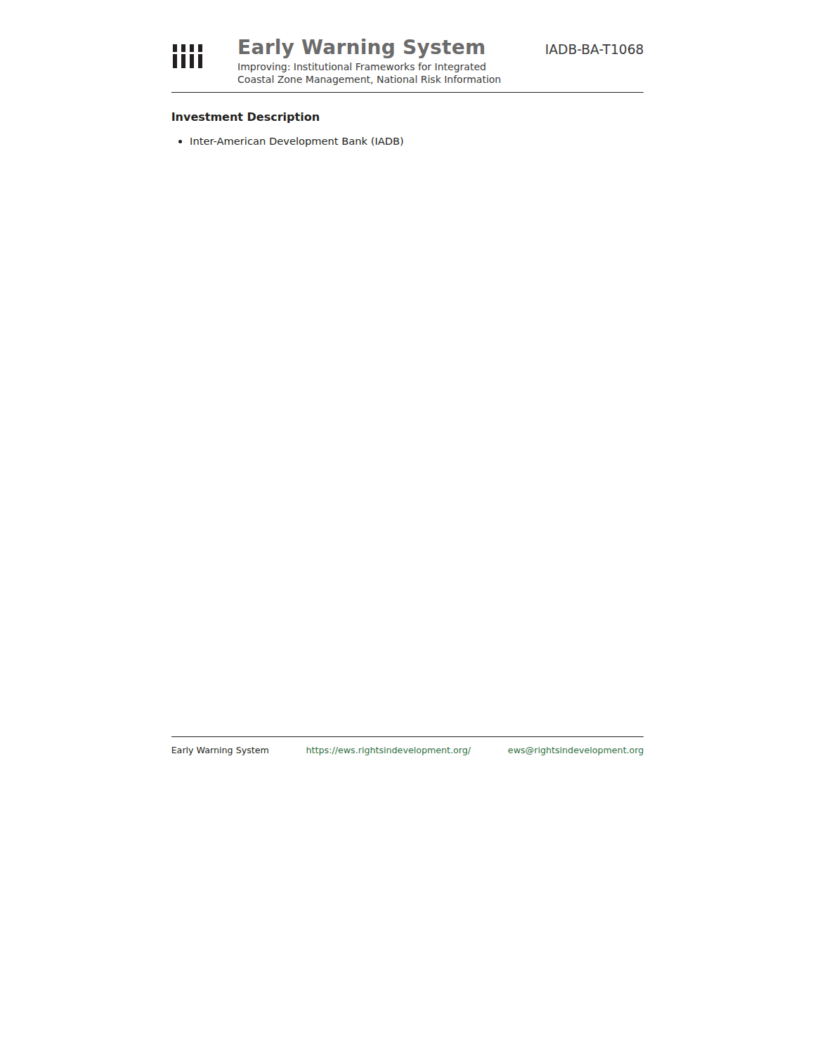Early Warning System
Improving: Institutional Frameworks for Integrated Coastal Zone Management, National Risk Information Planning Systems and Sustainable Climate-Resilient Coastal Infrastructure
IADB-BA-T1068
Investment Description
Inter-American Development Bank (IADB)
Early Warning System
https://ews.rightsindevelopment.org/
ews@rightsindevelopment.org